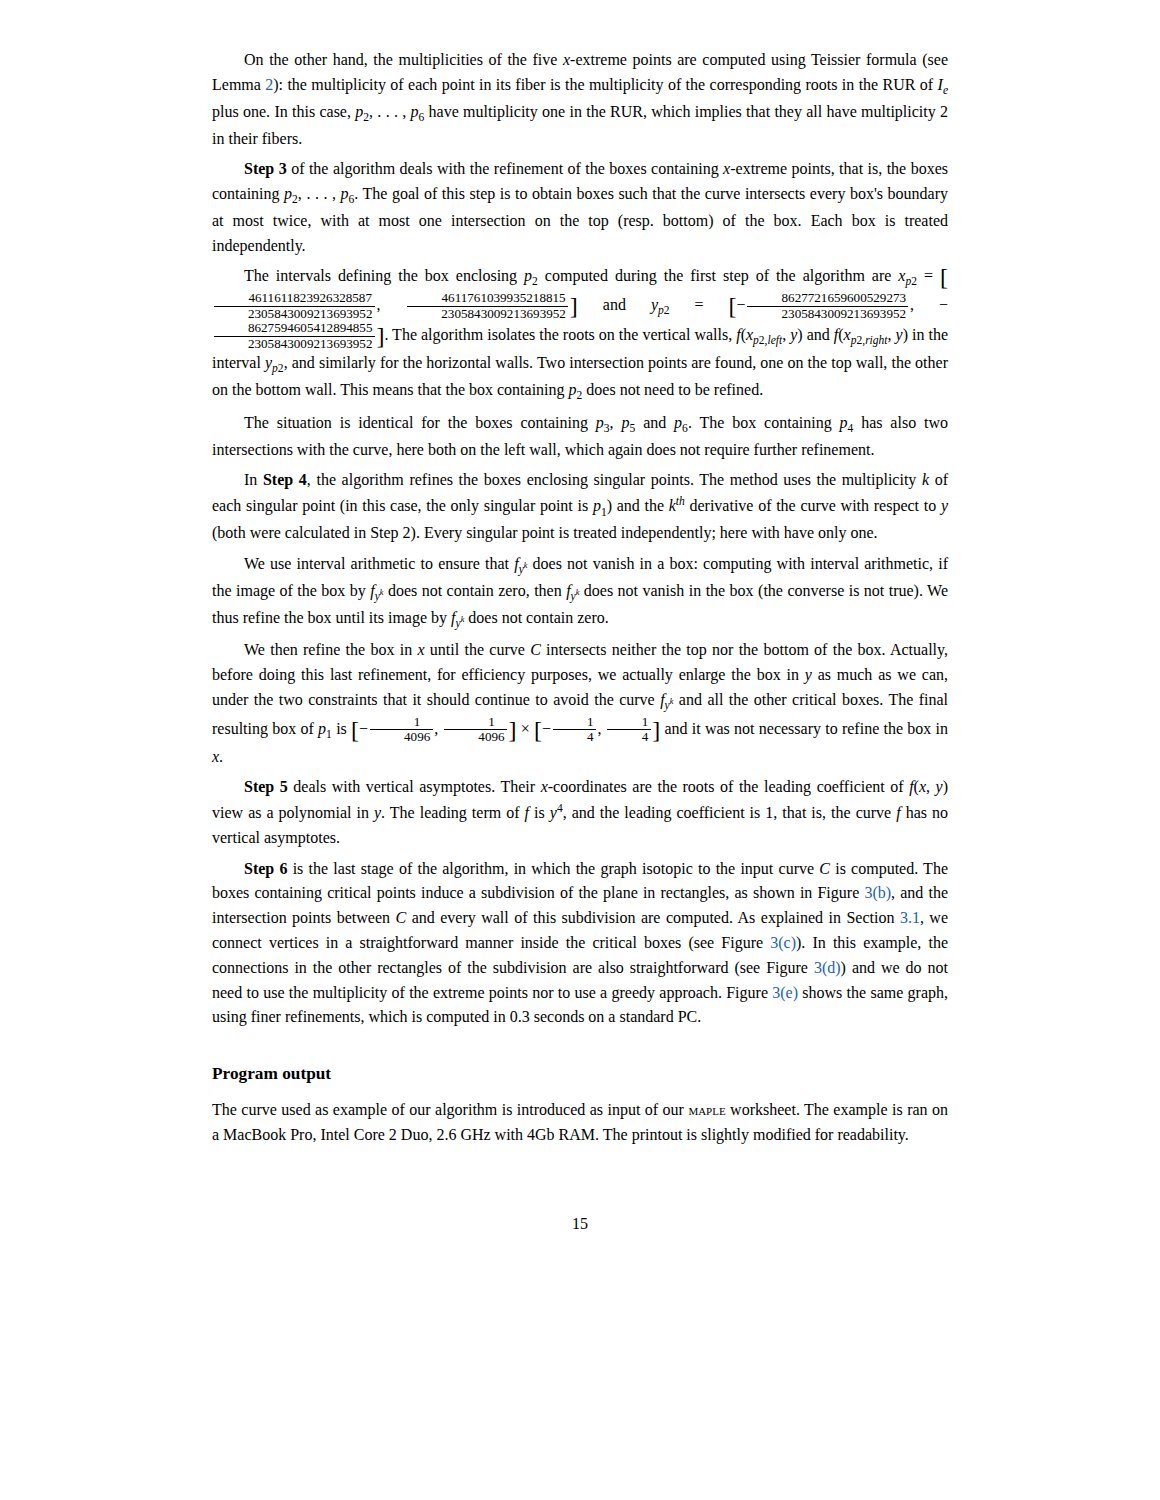On the other hand, the multiplicities of the five x-extreme points are computed using Teissier formula (see Lemma 2): the multiplicity of each point in its fiber is the multiplicity of the corresponding roots in the RUR of Ie plus one. In this case, p 2, . . . , p 6 have multiplicity one in the RUR, which implies that they all have multiplicity 2 in their fibers.
Step 3 of the algorithm deals with the refinement of the boxes containing x-extreme points, that is, the boxes containing p 2, . . . , p 6. The goal of this step is to obtain boxes such that the curve intersects every box's boundary at most twice, with at most one intersection on the top (resp. bottom) of the box. Each box is treated independently.
The intervals defining the box enclosing p 2 computed during the first step of the algorithm are xp 2 = [46116118239263285872305843009213693952, 46117610399352188152305843009213693952] and yp 2 = [−86277216596005292732305843009213693952, −86275946054128948552305843009213693952]. The algorithm isolates the roots on the vertical walls, f(xp 2,left, y) and f(xp 2,right, y) in the interval yp 2, and similarly for the horizontal walls. Two intersection points are found, one on the top wall, the other on the bottom wall. This means that the box containing p 2 does not need to be refined.
The situation is identical for the boxes containing p 3, p 5 and p 6. The box containing p 4 has also two intersections with the curve, here both on the left wall, which again does not require further refinement.
In Step 4, the algorithm refines the boxes enclosing singular points. The method uses the multiplicity k of each singular point (in this case, the only singular point is p 1) and the kth derivative of the curve with respect to y (both were calculated in Step 2). Every singular point is treated independently; here with have only one.
We use interval arithmetic to ensure that fyk does not vanish in a box: computing with interval arithmetic, if the image of the box by fyk does not contain zero, then fyk does not vanish in the box (the converse is not true). We thus refine the box until its image by fyk does not contain zero.
We then refine the box in x until the curve C intersects neither the top nor the bottom of the box. Actually, before doing this last refinement, for efficiency purposes, we actually enlarge the box in y as much as we can, under the two constraints that it should continue to avoid the curve fyk and all the other critical boxes. The final resulting box of p 1 is [−14096, 14096] × [−14, 14] and it was not necessary to refine the box in x.
Step 5 deals with vertical asymptotes. Their x-coordinates are the roots of the leading coefficient of f(x, y) view as a polynomial in y. The leading term of f is y 4, and the leading coefficient is 1, that is, the curve f has no vertical asymptotes.
Step 6 is the last stage of the algorithm, in which the graph isotopic to the input curve C is computed. The boxes containing critical points induce a subdivision of the plane in rectangles, as shown in Figure 3(b), and the intersection points between C and every wall of this subdivision are computed. As explained in Section 3.1, we connect vertices in a straightforward manner inside the critical boxes (see Figure 3(c)). In this example, the connections in the other rectangles of the subdivision are also straightforward (see Figure 3(d)) and we do not need to use the multiplicity of the extreme points nor to use a greedy approach. Figure 3(e) shows the same graph, using finer refinements, which is computed in 0.3 seconds on a standard PC.
Program output
The curve used as example of our algorithm is introduced as input of our maple worksheet. The example is ran on a MacBook Pro, Intel Core 2 Duo, 2.6 GHz with 4Gb RAM. The printout is slightly modified for readability.
15